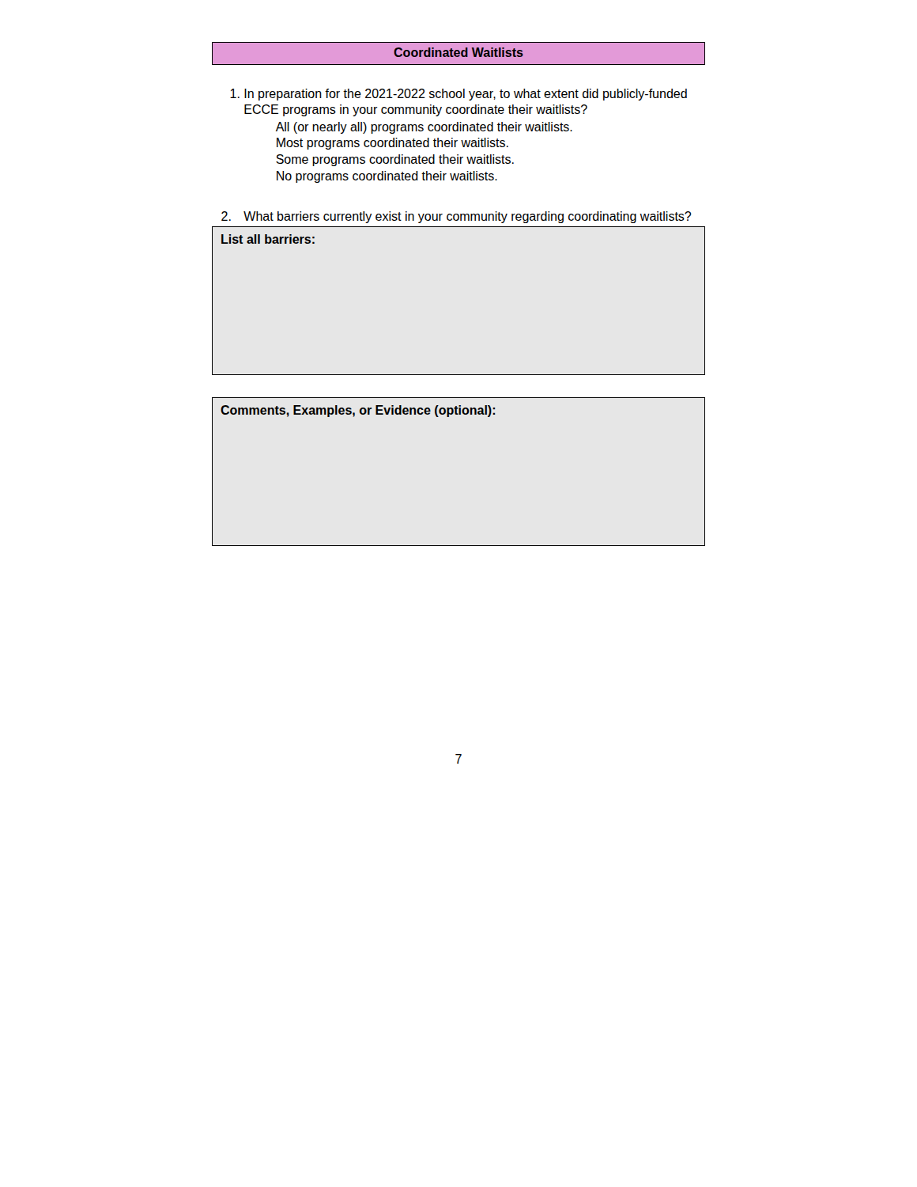Coordinated Waitlists
In preparation for the 2021-2022 school year, to what extent did publicly-funded ECCE programs in your community coordinate their waitlists?
All (or nearly all) programs coordinated their waitlists.
Most programs coordinated their waitlists.
Some programs coordinated their waitlists.
No programs coordinated their waitlists.
2. What barriers currently exist in your community regarding coordinating waitlists?
List all barriers:
Comments, Examples, or Evidence (optional):
7